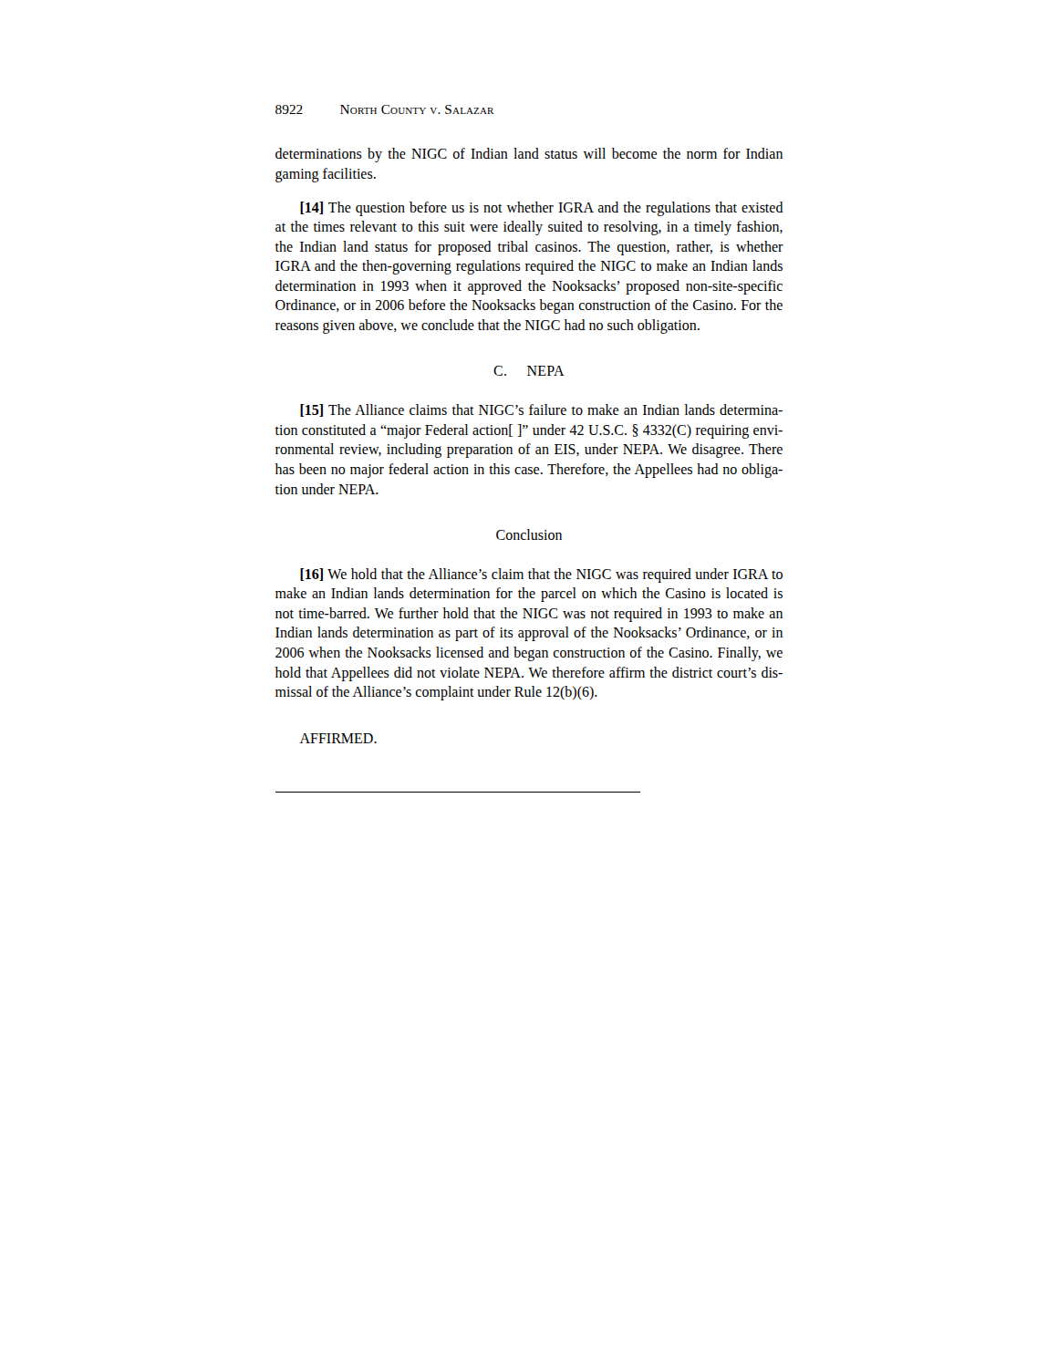8922
North County v. Salazar
determinations by the NIGC of Indian land status will become the norm for Indian gaming facilities.
[14] The question before us is not whether IGRA and the regulations that existed at the times relevant to this suit were ideally suited to resolving, in a timely fashion, the Indian land status for proposed tribal casinos. The question, rather, is whether IGRA and the then-governing regulations required the NIGC to make an Indian lands determination in 1993 when it approved the Nooksacks’ proposed non-site-specific Ordinance, or in 2006 before the Nooksacks began construction of the Casino. For the reasons given above, we conclude that the NIGC had no such obligation.
C. NEPA
[15] The Alliance claims that NIGC’s failure to make an Indian lands determination constituted a “major Federal action[ ]” under 42 U.S.C. § 4332(C) requiring environmental review, including preparation of an EIS, under NEPA. We disagree. There has been no major federal action in this case. Therefore, the Appellees had no obligation under NEPA.
Conclusion
[16] We hold that the Alliance’s claim that the NIGC was required under IGRA to make an Indian lands determination for the parcel on which the Casino is located is not time-barred. We further hold that the NIGC was not required in 1993 to make an Indian lands determination as part of its approval of the Nooksacks’ Ordinance, or in 2006 when the Nooksacks licensed and began construction of the Casino. Finally, we hold that Appellees did not violate NEPA. We therefore affirm the district court’s dismissal of the Alliance’s complaint under Rule 12(b)(6).
AFFIRMED.